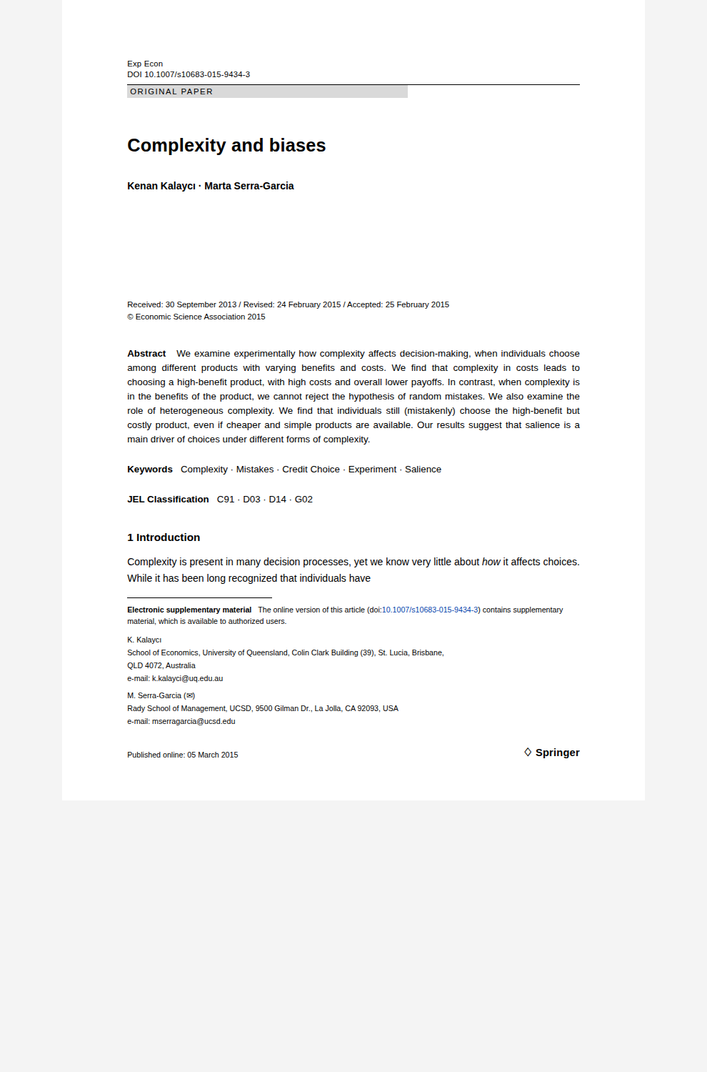Exp Econ
DOI 10.1007/s10683-015-9434-3
ORIGINAL PAPER
Complexity and biases
Kenan Kalaycı · Marta Serra-Garcia
Received: 30 September 2013 / Revised: 24 February 2015 / Accepted: 25 February 2015
© Economic Science Association 2015
Abstract We examine experimentally how complexity affects decision-making, when individuals choose among different products with varying benefits and costs. We find that complexity in costs leads to choosing a high-benefit product, with high costs and overall lower payoffs. In contrast, when complexity is in the benefits of the product, we cannot reject the hypothesis of random mistakes. We also examine the role of heterogeneous complexity. We find that individuals still (mistakenly) choose the high-benefit but costly product, even if cheaper and simple products are available. Our results suggest that salience is a main driver of choices under different forms of complexity.
Keywords Complexity · Mistakes · Credit Choice · Experiment · Salience
JEL Classification C91 · D03 · D14 · G02
1 Introduction
Complexity is present in many decision processes, yet we know very little about how it affects choices. While it has been long recognized that individuals have
Electronic supplementary material The online version of this article (doi:10.1007/s10683-015-9434-3) contains supplementary material, which is available to authorized users.
K. Kalaycı
School of Economics, University of Queensland, Colin Clark Building (39), St. Lucia, Brisbane,
QLD 4072, Australia
e-mail: k.kalayci@uq.edu.au
M. Serra-Garcia (✉)
Rady School of Management, UCSD, 9500 Gilman Dr., La Jolla, CA 92093, USA
e-mail: mserragarcia@ucsd.edu
Published online: 05 March 2015
♢Springer